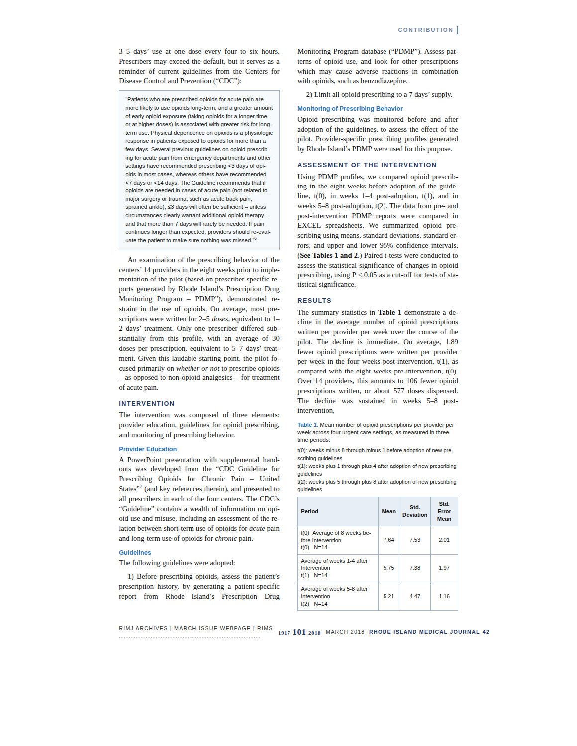CONTRIBUTION
3–5 days’ use at one dose every four to six hours. Prescribers may exceed the default, but it serves as a reminder of current guidelines from the Centers for Disease Control and Prevention (“CDC”):
“Patients who are prescribed opioids for acute pain are more likely to use opioids long-term, and a greater amount of early opioid exposure (taking opioids for a longer time or at higher doses) is associated with greater risk for long-term use. Physical dependence on opioids is a physiologic response in patients exposed to opioids for more than a few days. Several previous guidelines on opioid prescribing for acute pain from emergency departments and other settings have recommended prescribing <3 days of opioids in most cases, whereas others have recommended <7 days or <14 days. The Guideline recommends that if opioids are needed in cases of acute pain (not related to major surgery or trauma, such as acute back pain, sprained ankle), ≤3 days will often be sufficient – unless circumstances clearly warrant additional opioid therapy – and that more than 7 days will rarely be needed. If pain continues longer than expected, providers should re-evaluate the patient to make sure nothing was missed.”6
An examination of the prescribing behavior of the centers’ 14 providers in the eight weeks prior to implementation of the pilot (based on prescriber-specific reports generated by Rhode Island’s Prescription Drug Monitoring Program – PDMP”), demonstrated restraint in the use of opioids. On average, most prescriptions were written for 2–5 doses, equivalent to 1–2 days’ treatment. Only one prescriber differed substantially from this profile, with an average of 30 doses per prescription, equivalent to 5–7 days’ treatment. Given this laudable starting point, the pilot focused primarily on whether or not to prescribe opioids – as opposed to non-opioid analgesics – for treatment of acute pain.
Intervention
The intervention was composed of three elements: provider education, guidelines for opioid prescribing, and monitoring of prescribing behavior.
Provider Education
A PowerPoint presentation with supplemental hand-outs was developed from the “CDC Guideline for Prescribing Opioids for Chronic Pain – United States”7 (and key references therein), and presented to all prescribers in each of the four centers. The CDC’s “Guideline” contains a wealth of information on opioid use and misuse, including an assessment of the relation between short-term use of opioids for acute pain and long-term use of opioids for chronic pain.
Guidelines
The following guidelines were adopted:
1) Before prescribing opioids, assess the patient’s prescription history, by generating a patient-specific report from Rhode Island’s Prescription Drug Monitoring Program database (“PDMP”). Assess patterns of opioid use, and look for other prescriptions which may cause adverse reactions in combination with opioids, such as benzodiazepine.
2) Limit all opioid prescribing to a 7 days’ supply.
Monitoring of Prescribing Behavior
Opioid prescribing was monitored before and after adoption of the guidelines, to assess the effect of the pilot. Provider-specific prescribing profiles generated by Rhode Island’s PDMP were used for this purpose.
Assessment of the Intervention
Using PDMP profiles, we compared opioid prescribing in the eight weeks before adoption of the guideline, t(0), in weeks 1–4 post-adoption, t(1), and in weeks 5–8 post-adoption, t(2). The data from pre- and post-intervention PDMP reports were compared in EXCEL spreadsheets. We summarized opioid prescribing using means, standard deviations, standard errors, and upper and lower 95% confidence intervals. (See Tables 1 and 2.) Paired t-tests were conducted to assess the statistical significance of changes in opioid prescribing, using P < 0.05 as a cut-off for tests of statistical significance.
Results
The summary statistics in Table 1 demonstrate a decline in the average number of opioid prescriptions written per provider per week over the course of the pilot. The decline is immediate. On average, 1.89 fewer opioid prescriptions were written per provider per week in the four weeks post-intervention, t(1), as compared with the eight weeks pre-intervention, t(0). Over 14 providers, this amounts to 106 fewer opioid prescriptions written, or about 577 doses dispensed. The decline was sustained in weeks 5–8 post-intervention,
Table 1. Mean number of opioid prescriptions per provider per week across four urgent care settings, as measured in three time periods:
t(0): weeks minus 8 through minus 1 before adoption of new prescribing guidelines
t(1): weeks plus 1 through plus 4 after adoption of new prescribing guidelines
t(2): weeks plus 5 through plus 8 after adoption of new prescribing guidelines
| Period | Mean | Std. Deviation | Std. Error Mean |
| --- | --- | --- | --- |
| t(0) Average of 8 weeks before Intervention t(0) N=14 | 7.64 | 7.53 | 2.01 |
| Average of weeks 1-4 after Intervention t(1) N=14 | 5.75 | 7.38 | 1.97 |
| Average of weeks 5-8 after Intervention t(2) N=14 | 5.21 | 4.47 | 1.16 |
RIMJ ARCHIVES | MARCH ISSUE WEBPAGE | RIMS ..........................................................
1917 101 2018
MARCH 2018 RHODE ISLAND MEDICAL JOURNAL 42